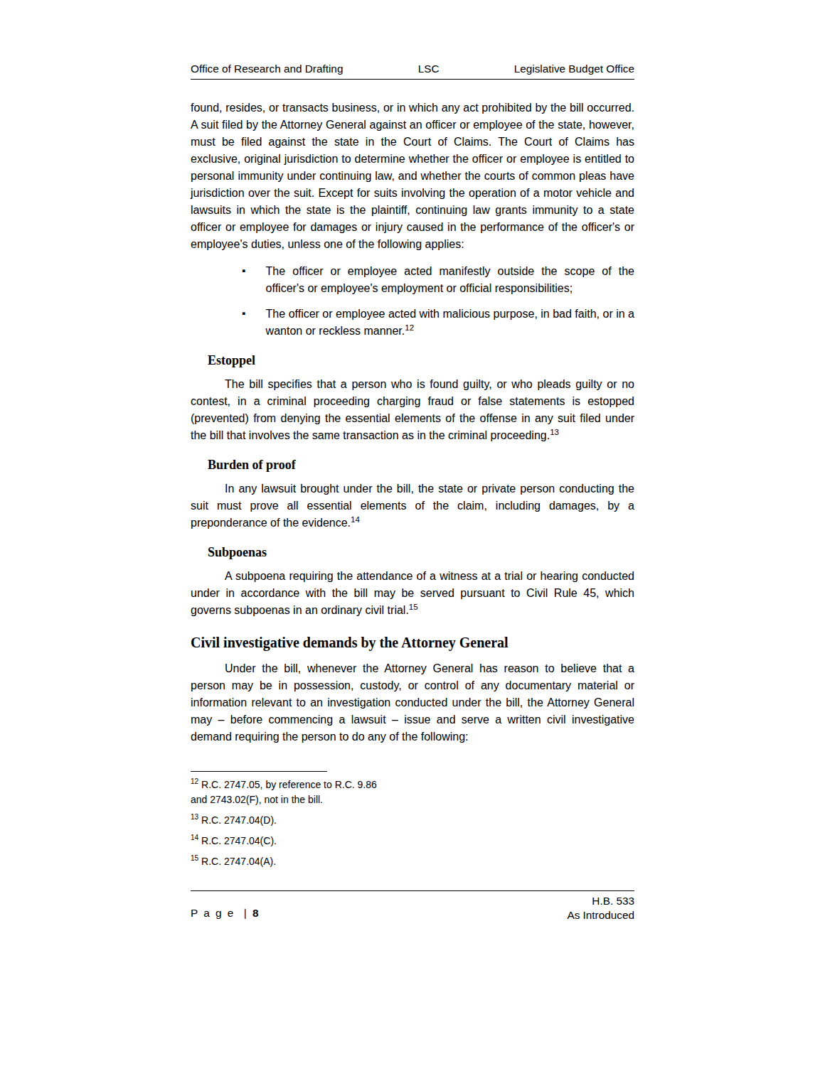Office of Research and Drafting
LSC
Legislative Budget Office
found, resides, or transacts business, or in which any act prohibited by the bill occurred. A suit filed by the Attorney General against an officer or employee of the state, however, must be filed against the state in the Court of Claims. The Court of Claims has exclusive, original jurisdiction to determine whether the officer or employee is entitled to personal immunity under continuing law, and whether the courts of common pleas have jurisdiction over the suit. Except for suits involving the operation of a motor vehicle and lawsuits in which the state is the plaintiff, continuing law grants immunity to a state officer or employee for damages or injury caused in the performance of the officer's or employee's duties, unless one of the following applies:
The officer or employee acted manifestly outside the scope of the officer's or employee's employment or official responsibilities;
The officer or employee acted with malicious purpose, in bad faith, or in a wanton or reckless manner.12
Estoppel
The bill specifies that a person who is found guilty, or who pleads guilty or no contest, in a criminal proceeding charging fraud or false statements is estopped (prevented) from denying the essential elements of the offense in any suit filed under the bill that involves the same transaction as in the criminal proceeding.13
Burden of proof
In any lawsuit brought under the bill, the state or private person conducting the suit must prove all essential elements of the claim, including damages, by a preponderance of the evidence.14
Subpoenas
A subpoena requiring the attendance of a witness at a trial or hearing conducted under in accordance with the bill may be served pursuant to Civil Rule 45, which governs subpoenas in an ordinary civil trial.15
Civil investigative demands by the Attorney General
Under the bill, whenever the Attorney General has reason to believe that a person may be in possession, custody, or control of any documentary material or information relevant to an investigation conducted under the bill, the Attorney General may – before commencing a lawsuit – issue and serve a written civil investigative demand requiring the person to do any of the following:
12 R.C. 2747.05, by reference to R.C. 9.86 and 2743.02(F), not in the bill.
13 R.C. 2747.04(D).
14 R.C. 2747.04(C).
15 R.C. 2747.04(A).
P a g e | 8
H.B. 533
As Introduced